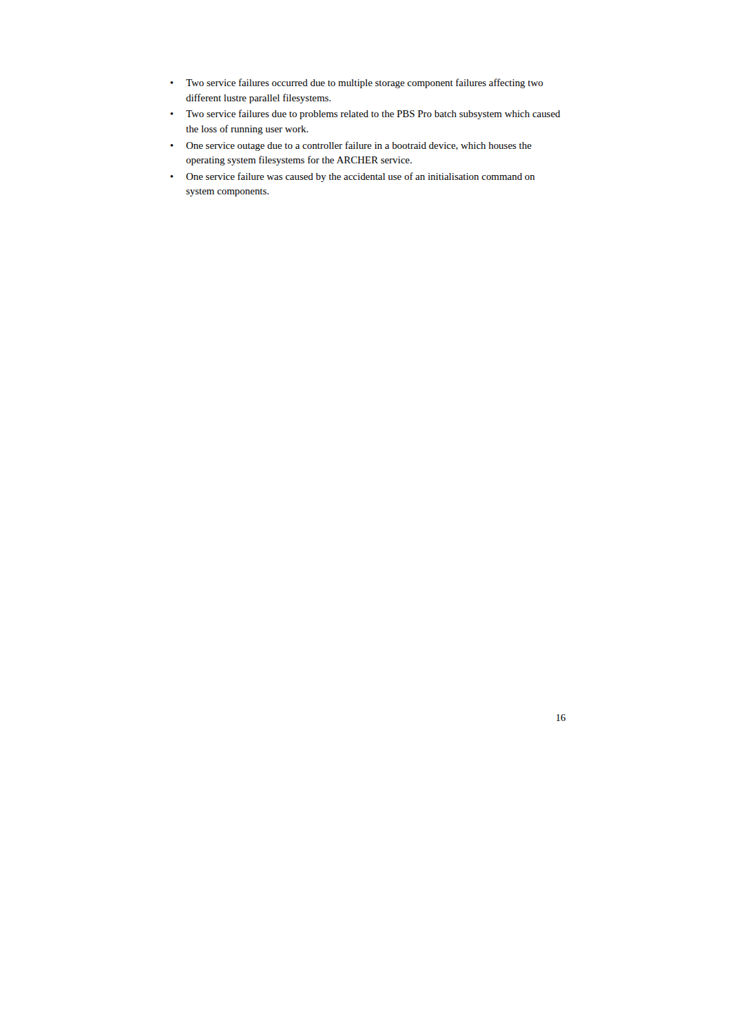Two service failures occurred due to multiple storage component failures affecting two different lustre parallel filesystems.
Two service failures due to problems related to the PBS Pro batch subsystem which caused the loss of running user work.
One service outage due to a controller failure in a bootraid device, which houses the operating system filesystems for the ARCHER service.
One service failure was caused by the accidental use of an initialisation command on system components.
16